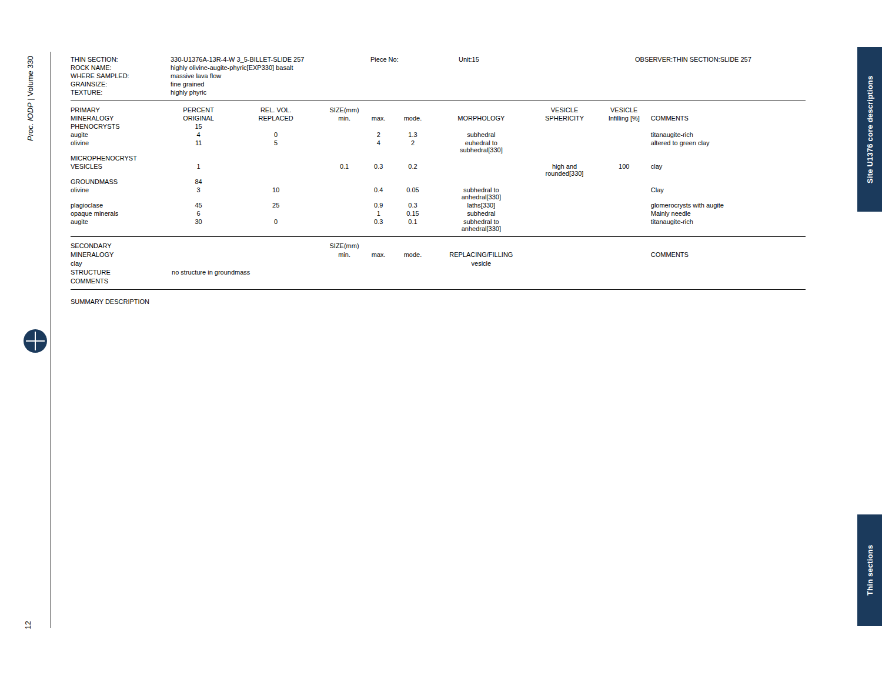Site U1376 core descriptions
Thin sections
Proc. IODP | Volume 330
12
| THIN SECTION: | 330-U1376A-13R-4-W 3_5-BILLET-SLIDE 257 | Piece No: | Unit:15 | OBSERVER:THIN SECTION:SLIDE 257 |
| ROCK NAME: | highly olivine-augite-phyric[EXP330] basalt |
| WHERE SAMPLED: | massive lava flow |
| GRAINSIZE: | fine grained |
| TEXTURE: | highly phyric |
| PRIMARY | PERCENT | REL. VOL. | SIZE(mm) | | | | VESICLE | VESICLE | |
| MINERALOGY | ORIGINAL | REPLACED | min. | max. | mode. | MORPHOLOGY | SPHERICITY | Infilling [%] | COMMENTS |
| PHENOCRYSTS | 15 | | | | | | | | |
| augite | 4 | 0 | | 2 | 1.3 | subhedral | | | titanaugite-rich |
| olivine | 11 | 5 | | 4 | 2 | euhedral to subhedral[330] | | | altered to green clay |
| MICROPHENOCRYST | | | | | | | | | |
| VESICLES | 1 | | 0.1 | 0.3 | 0.2 | | high and rounded[330] | 100 | clay |
| GROUNDMASS | 84 | | | | | | | | |
| olivine | 3 | 10 | | 0.4 | 0.05 | subhedral to anhedral[330] | | | Clay |
| plagioclase | 45 | 25 | | 0.9 | 0.3 | laths[330] | | | glomerocrysts with augite |
| opaque minerals | 6 | | | 1 | 0.15 | subhedral | | | Mainly needle |
| augite | 30 | 0 | | 0.3 | 0.1 | subhedral to anhedral[330] | | | titanaugite-rich |
| SECONDARY | | | SIZE(mm) | | | | | | |
| MINERALOGY | | | min. | max. | mode. | REPLACING/FILLING | | | COMMENTS |
| clay | | | | | | vesicle | | | |
| STRUCTURE | no structure in groundmass |
| COMMENTS | |
SUMMARY DESCRIPTION